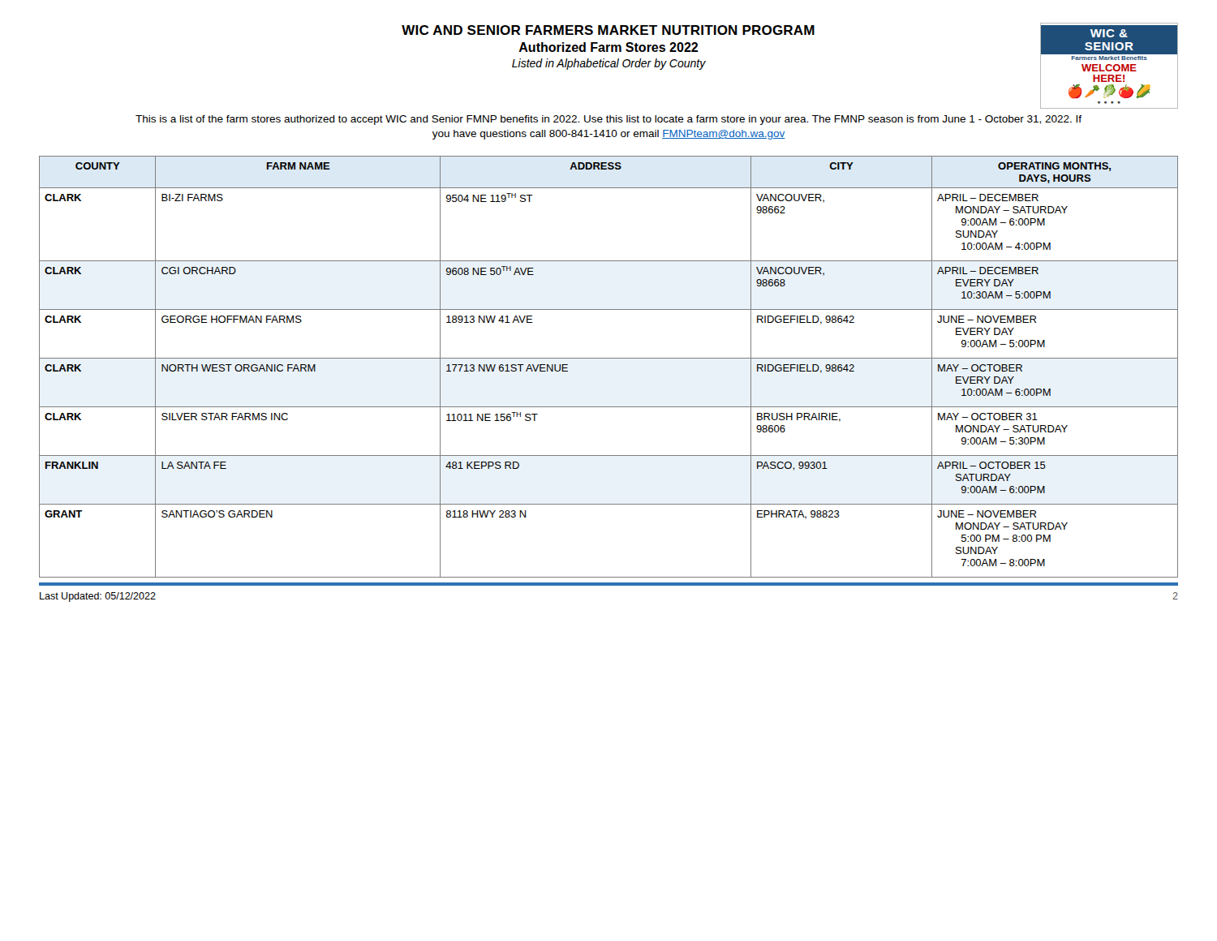WIC &
SENIOR
Farmers Market Benefits
WELCOME
HERE!
🍎🥕🥬🍅🌽
● ● ● ●
WIC AND SENIOR FARMERS MARKET NUTRITION PROGRAM
Authorized Farm Stores 2022
Listed in Alphabetical Order by County
This is a list of the farm stores authorized to accept WIC and Senior FMNP benefits in 2022. Use this list to locate a farm store in your area. The FMNP season is from June 1 - October 31, 2022. If you have questions call 800-841-1410 or email FMNPteam@doh.wa.gov
| COUNTY | FARM NAME | ADDRESS | CITY | OPERATING MONTHS, DAYS, HOURS |
| --- | --- | --- | --- | --- |
| CLARK | BI-ZI FARMS | 9504 NE 119 TH ST | VANCOUVER, 98662 | APRIL – DECEMBER MONDAY – SATURDAY 9:00AM – 6:00PM SUNDAY 10:00AM – 4:00PM |
| CLARK | CGI ORCHARD | 9608 NE 50 TH AVE | VANCOUVER, 98668 | APRIL – DECEMBER EVERY DAY 10:30AM – 5:00PM |
| CLARK | GEORGE HOFFMAN FARMS | 18913 NW 41 AVE | RIDGEFIELD, 98642 | JUNE – NOVEMBER EVERY DAY 9:00AM – 5:00PM |
| CLARK | NORTH WEST ORGANIC FARM | 17713 NW 61ST AVENUE | RIDGEFIELD, 98642 | MAY – OCTOBER EVERY DAY 10:00AM – 6:00PM |
| CLARK | SILVER STAR FARMS INC | 11011 NE 156 TH ST | BRUSH PRAIRIE, 98606 | MAY – OCTOBER 31 MONDAY – SATURDAY 9:00AM – 5:30PM |
| FRANKLIN | LA SANTA FE | 481 KEPPS RD | PASCO, 99301 | APRIL – OCTOBER 15 SATURDAY 9:00AM – 6:00PM |
| GRANT | SANTIAGO’S GARDEN | 8118 HWY 283 N | EPHRATA, 98823 | JUNE – NOVEMBER MONDAY – SATURDAY 5:00 PM – 8:00 PM SUNDAY 7:00AM – 8:00PM |
Last Updated: 05/12/2022 2